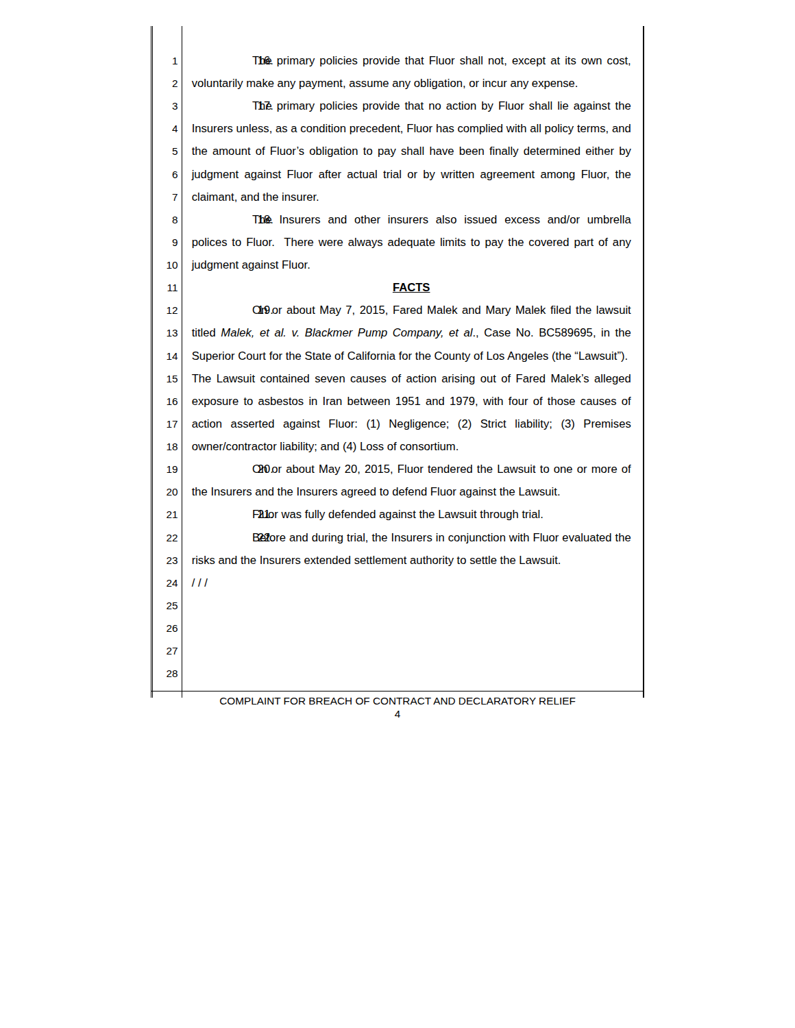1
2
3
4
5
6
7
8
9
10
11
12
13
14
15
16
17
18
19
20
21
22
23
24
25
26
27
28
16. The primary policies provide that Fluor shall not, except at its own cost, voluntarily make any payment, assume any obligation, or incur any expense.
17. The primary policies provide that no action by Fluor shall lie against the Insurers unless, as a condition precedent, Fluor has complied with all policy terms, and the amount of Fluor’s obligation to pay shall have been finally determined either by judgment against Fluor after actual trial or by written agreement among Fluor, the claimant, and the insurer.
18. The Insurers and other insurers also issued excess and/or umbrella polices to Fluor. There were always adequate limits to pay the covered part of any judgment against Fluor.
FACTS
19. On or about May 7, 2015, Fared Malek and Mary Malek filed the lawsuit titled Malek, et al. v. Blackmer Pump Company, et al., Case No. BC589695, in the Superior Court for the State of California for the County of Los Angeles (the “Lawsuit”). The Lawsuit contained seven causes of action arising out of Fared Malek’s alleged exposure to asbestos in Iran between 1951 and 1979, with four of those causes of action asserted against Fluor: (1) Negligence; (2) Strict liability; (3) Premises owner/contractor liability; and (4) Loss of consortium.
20. On or about May 20, 2015, Fluor tendered the Lawsuit to one or more of the Insurers and the Insurers agreed to defend Fluor against the Lawsuit.
21. Fluor was fully defended against the Lawsuit through trial.
22. Before and during trial, the Insurers in conjunction with Fluor evaluated the risks and the Insurers extended settlement authority to settle the Lawsuit.
/ / /
COMPLAINT FOR BREACH OF CONTRACT AND DECLARATORY RELIEF
4